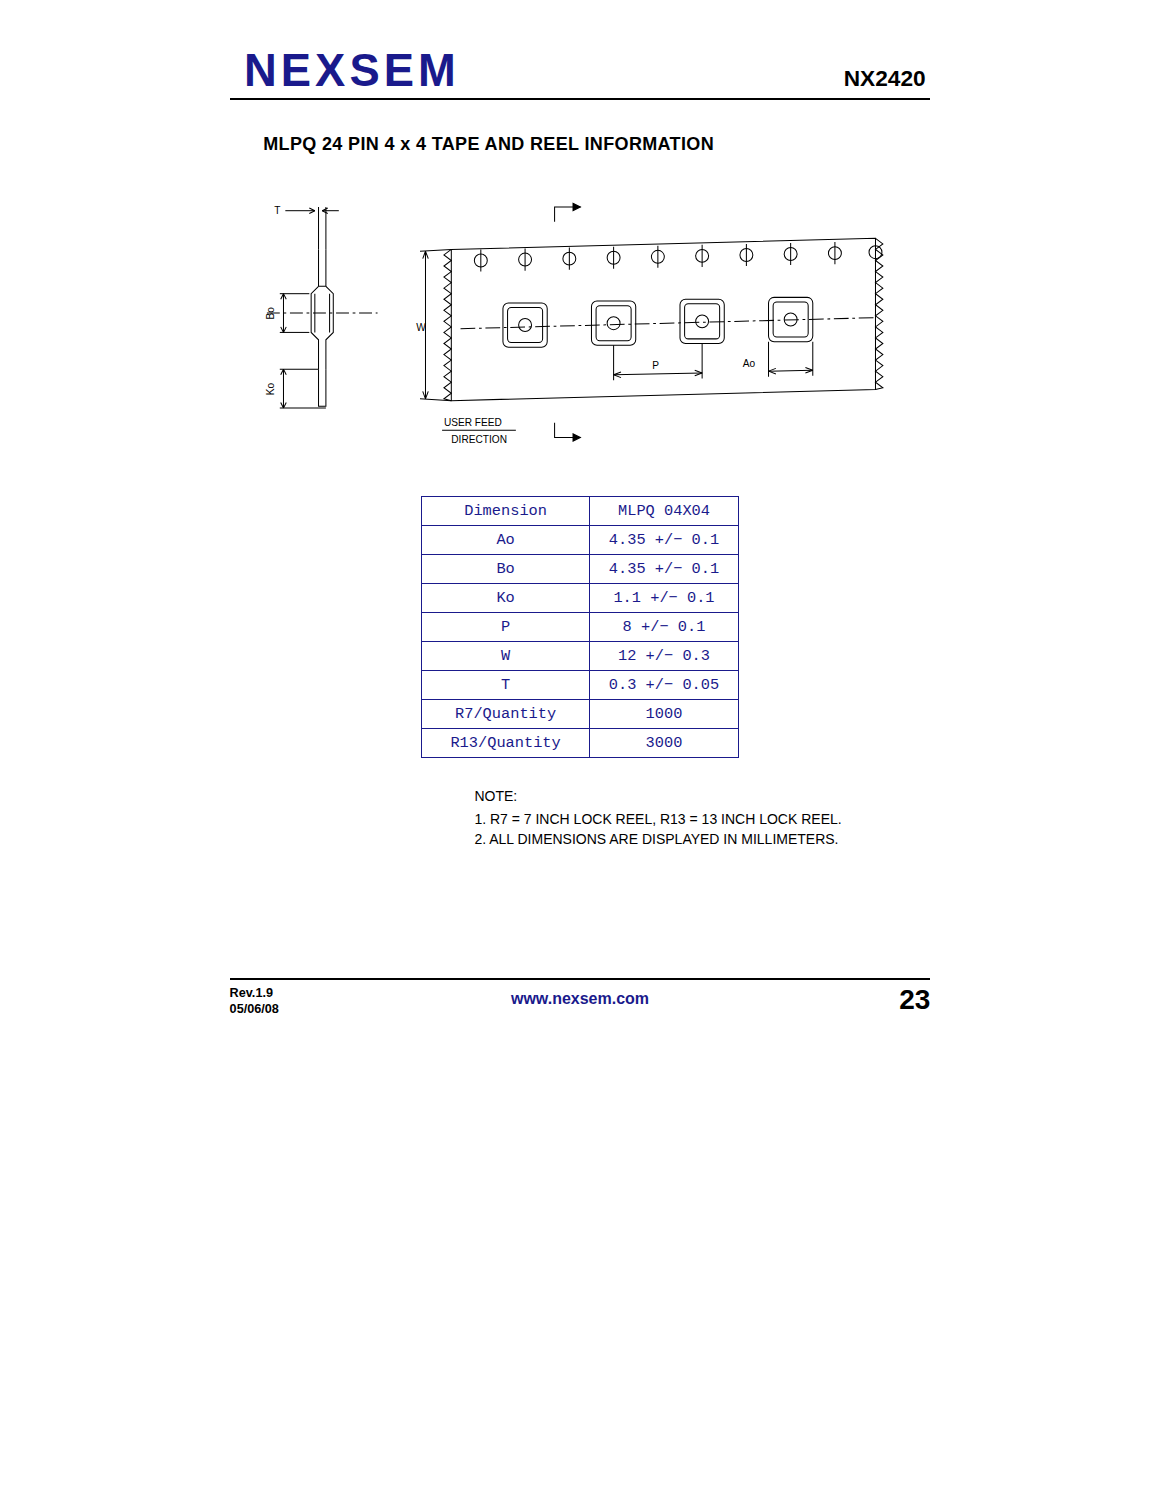NEXSEM
NX2420
MLPQ 24 PIN 4 x 4 TAPE AND REEL INFORMATION
T Bo Ko W P Ao USER FEED DIRECTION
| Dimension | MLPQ 04X04 |
| Ao | 4.35 +/− 0.1 |
| Bo | 4.35 +/− 0.1 |
| Ko | 1.1 +/− 0.1 |
| P | 8 +/− 0.1 |
| W | 12 +/− 0.3 |
| T | 0.3 +/− 0.05 |
| R7/Quantity | 1000 |
| R13/Quantity | 3000 |
NOTE:
1. R7 = 7 INCH LOCK REEL, R13 = 13 INCH LOCK REEL.
2. ALL DIMENSIONS ARE DISPLAYED IN MILLIMETERS.
Rev.1.9
05/06/08
www.nexsem.com
23